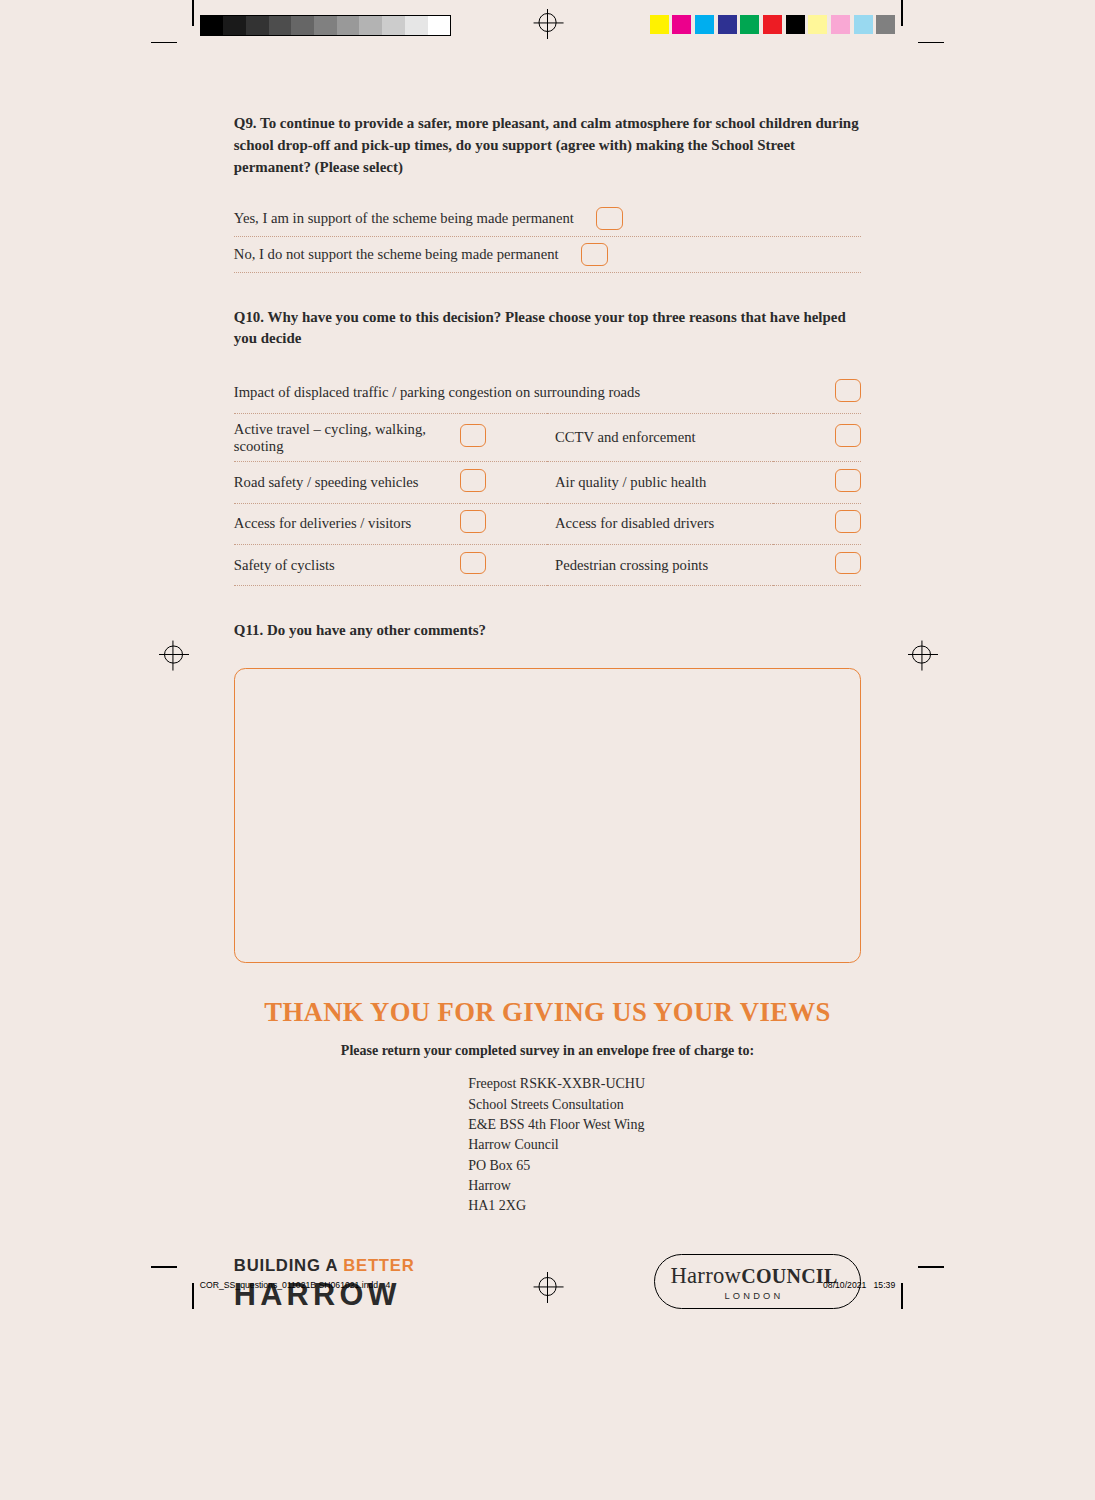Q9. To continue to provide a safer, more pleasant, and calm atmosphere for school children during school drop-off and pick-up times, do you support (agree with) making the School Street permanent? (Please select)
Yes, I am in support of the scheme being made permanent
No, I do not support the scheme being made permanent
Q10. Why have you come to this decision? Please choose your top three reasons that have helped you decide
| Impact of displaced traffic / parking congestion on surrounding roads | |
| Active travel – cycling, walking, scooting | | CCTV and enforcement | |
| Road safety / speeding vehicles | | Air quality / public health | |
| Access for deliveries / visitors | | Access for disabled drivers | |
| Safety of cyclists | | Pedestrian crossing points | |
Q11. Do you have any other comments?
THANK YOU FOR GIVING US YOUR VIEWS
Please return your completed survey in an envelope free of charge to:
Freepost RSKK-XXBR-UCHU
School Streets Consultation
E&E BSS 4th Floor West Wing
Harrow Council
PO Box 65
Harrow
HA1 2XG
BUILDING A BETTER
HARROW
Harrow COUNCIL
LONDON
COR_SS_questions_011021B SH061021.indd 4
08/10/2021 15:39